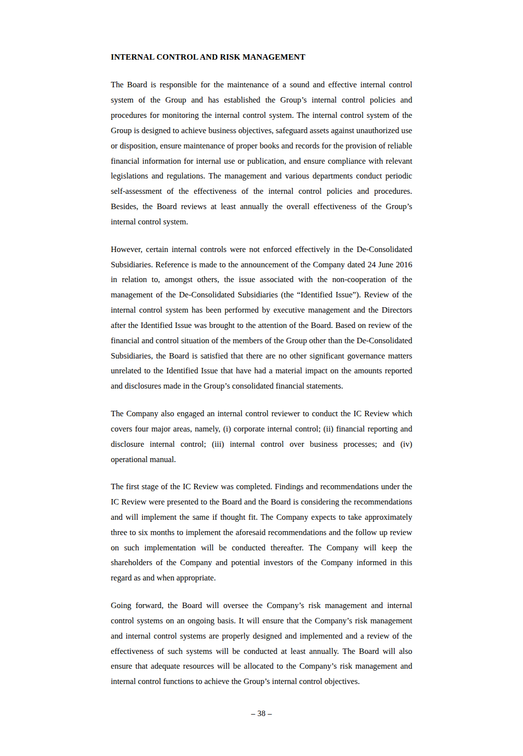INTERNAL CONTROL AND RISK MANAGEMENT
The Board is responsible for the maintenance of a sound and effective internal control system of the Group and has established the Group’s internal control policies and procedures for monitoring the internal control system. The internal control system of the Group is designed to achieve business objectives, safeguard assets against unauthorized use or disposition, ensure maintenance of proper books and records for the provision of reliable financial information for internal use or publication, and ensure compliance with relevant legislations and regulations. The management and various departments conduct periodic self-assessment of the effectiveness of the internal control policies and procedures. Besides, the Board reviews at least annually the overall effectiveness of the Group’s internal control system.
However, certain internal controls were not enforced effectively in the De-Consolidated Subsidiaries. Reference is made to the announcement of the Company dated 24 June 2016 in relation to, amongst others, the issue associated with the non-cooperation of the management of the De-Consolidated Subsidiaries (the “Identified Issue”). Review of the internal control system has been performed by executive management and the Directors after the Identified Issue was brought to the attention of the Board. Based on review of the financial and control situation of the members of the Group other than the De-Consolidated Subsidiaries, the Board is satisfied that there are no other significant governance matters unrelated to the Identified Issue that have had a material impact on the amounts reported and disclosures made in the Group’s consolidated financial statements.
The Company also engaged an internal control reviewer to conduct the IC Review which covers four major areas, namely, (i) corporate internal control; (ii) financial reporting and disclosure internal control; (iii) internal control over business processes; and (iv) operational manual.
The first stage of the IC Review was completed. Findings and recommendations under the IC Review were presented to the Board and the Board is considering the recommendations and will implement the same if thought fit. The Company expects to take approximately three to six months to implement the aforesaid recommendations and the follow up review on such implementation will be conducted thereafter. The Company will keep the shareholders of the Company and potential investors of the Company informed in this regard as and when appropriate.
Going forward, the Board will oversee the Company’s risk management and internal control systems on an ongoing basis. It will ensure that the Company’s risk management and internal control systems are properly designed and implemented and a review of the effectiveness of such systems will be conducted at least annually. The Board will also ensure that adequate resources will be allocated to the Company’s risk management and internal control functions to achieve the Group’s internal control objectives.
– 38 –